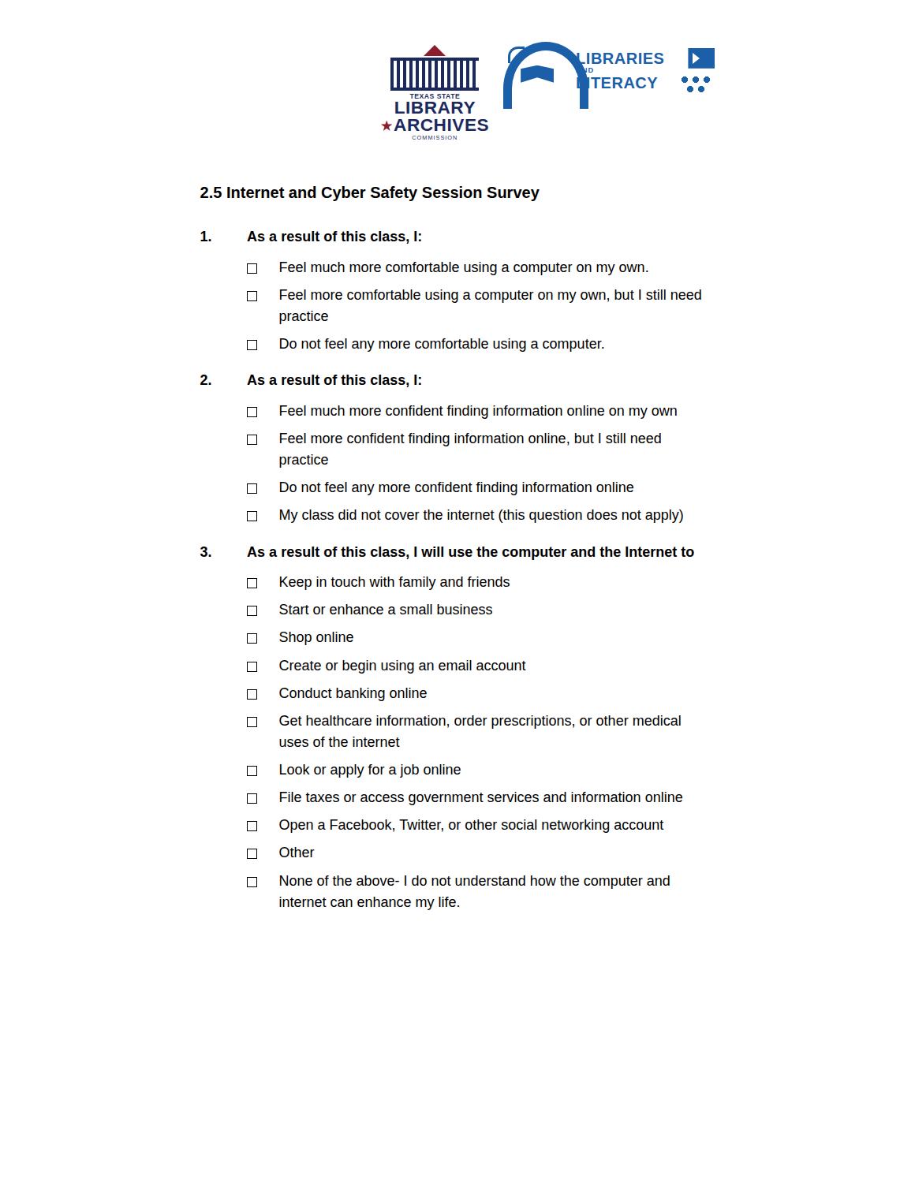TEXAS STATE
LIBRARY
★ARCHIVES
COMMISSION
LIBRARIES
AND
LITERACY
2.5 Internet and Cyber Safety Session Survey
1. As a result of this class, I:
Feel much more comfortable using a computer on my own.
Feel more comfortable using a computer on my own, but I still need practice
Do not feel any more comfortable using a computer.
2. As a result of this class, I:
Feel much more confident finding information online on my own
Feel more confident finding information online, but I still need practice
Do not feel any more confident finding information online
My class did not cover the internet (this question does not apply)
3. As a result of this class, I will use the computer and the Internet to
Keep in touch with family and friends
Start or enhance a small business
Shop online
Create or begin using an email account
Conduct banking online
Get healthcare information, order prescriptions, or other medical uses of the internet
Look or apply for a job online
File taxes or access government services and information online
Open a Facebook, Twitter, or other social networking account
Other
None of the above- I do not understand how the computer and internet can enhance my life.